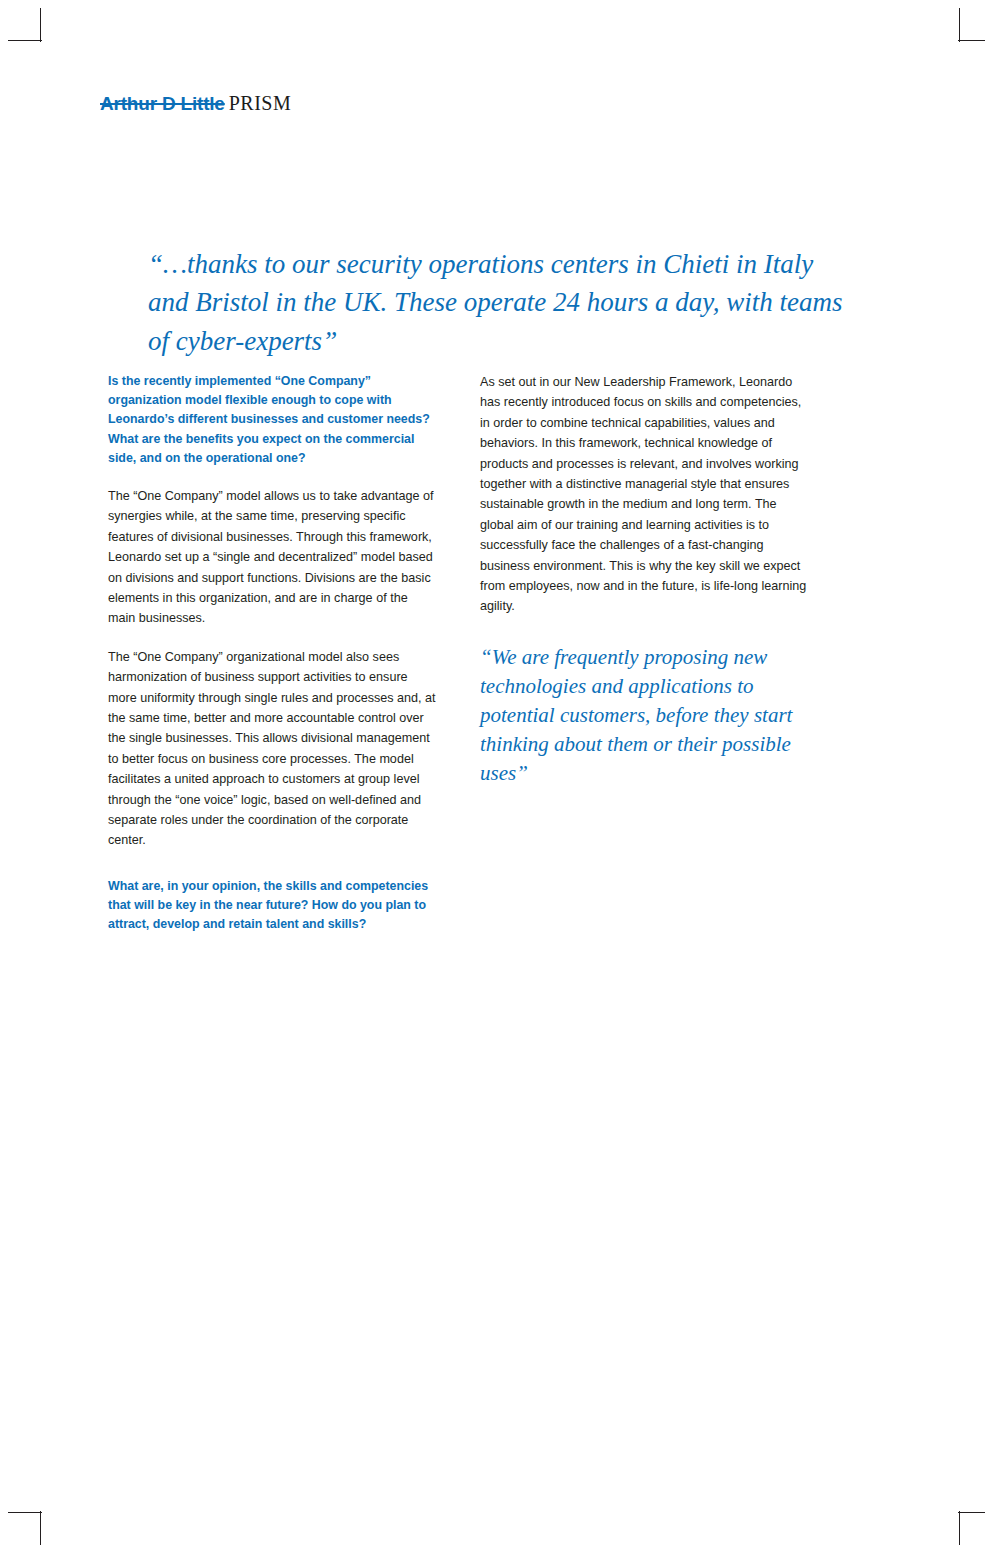Arthur D Little PRISM
“…thanks to our security operations centers in Chieti in Italy and Bristol in the UK. These operate 24 hours a day, with teams of cyber-experts”
Is the recently implemented “One Company” organization model flexible enough to cope with Leonardo’s different businesses and customer needs? What are the benefits you expect on the commercial side, and on the operational one?
The “One Company” model allows us to take advantage of synergies while, at the same time, preserving specific features of divisional businesses. Through this framework, Leonardo set up a “single and decentralized” model based on divisions and support functions. Divisions are the basic elements in this organization, and are in charge of the main businesses.
The “One Company” organizational model also sees harmonization of business support activities to ensure more uniformity through single rules and processes and, at the same time, better and more accountable control over the single businesses. This allows divisional management to better focus on business core processes. The model facilitates a united approach to customers at group level through the “one voice” logic, based on well-defined and separate roles under the coordination of the corporate center.
What are, in your opinion, the skills and competencies that will be key in the near future? How do you plan to attract, develop and retain talent and skills?
As set out in our New Leadership Framework, Leonardo has recently introduced focus on skills and competencies, in order to combine technical capabilities, values and behaviors. In this framework, technical knowledge of products and processes is relevant, and involves working together with a distinctive managerial style that ensures sustainable growth in the medium and long term. The global aim of our training and learning activities is to successfully face the challenges of a fast-changing business environment. This is why the key skill we expect from employees, now and in the future, is life-long learning agility.
“We are frequently proposing new technologies and applications to potential customers, before they start thinking about them or their possible uses”